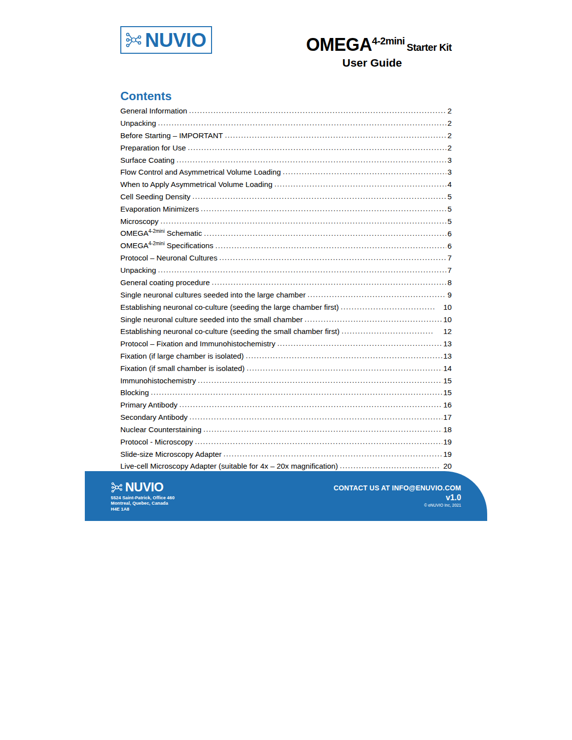NUVIO
OMEGA4-2miniStarter Kit
User Guide
Contents
General Information........................................................................................................................... 2
Unpacking......................................................................................................................................... 2
Before Starting – IMPORTANT................................................................................................. 2
Preparation for Use......................................................................................................................... 2
Surface Coating............................................................................................................................... 3
Flow Control and Asymmetrical Volume Loading................................................................. 3
When to Apply Asymmetrical Volume Loading..................................................................... 4
Cell Seeding Density....................................................................................................................... 5
Evaporation Minimizers................................................................................................................. 5
Microscopy....................................................................................................................................... 5
OMEGA4-2mini Schematic................................................................................................................. 6
OMEGA4-2mini Specifications........................................................................................................... 6
Protocol – Neuronal Cultures..................................................................................................... 7
Unpacking......................................................................................................................... 7
General coating procedure................................................................................................. 8
Single neuronal cultures seeded into the large chamber..................................................... 9
Establishing neuronal co-culture (seeding the large chamber first)................................... 10
Single neuronal culture seeded into the small chamber..................................................... 10
Establishing neuronal co-culture (seeding the small chamber first).................................. 12
Protocol – Fixation and Immunohistochemistry....................................................................... 13
Fixation (if large chamber is isolated)..................................................................................... 13
Fixation (if small chamber is isolated)..................................................................................... 14
Immunohistochemistry................................................................................................................. 15
Blocking............................................................................................................................. 15
Primary Antibody............................................................................................................. 16
Secondary Antibody......................................................................................................... 17
Nuclear Counterstaining................................................................................................. 18
Protocol - Microscopy................................................................................................................. 19
Slide-size Microscopy Adapter................................................................................................. 19
Live-cell Microscopy Adapter (suitable for 4x – 20x magnification)..................................... 20
NUVIO
5524 Saint-Patrick, Office 460
Montreal, Quebec, Canada
H4E 1A8
CONTACT US AT INFO@ENUVIO.COM
v1.0
© eNUVIO Inc, 2021